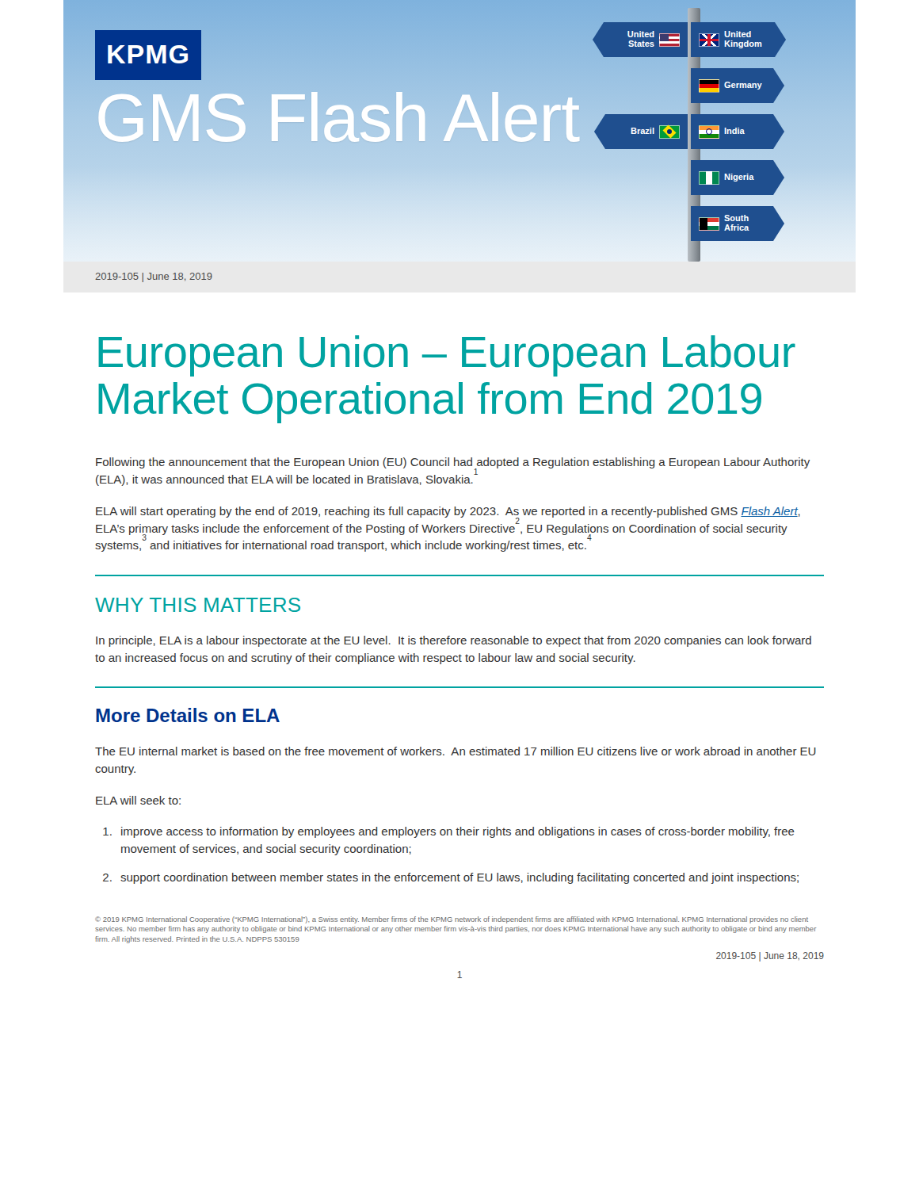KPMG
GMS Flash Alert
United
States
United
Kingdom
Germany
Brazil
India
Nigeria
South
Africa
2019-105 | June 18, 2019
European Union – European Labour Market Operational from End 2019
Following the announcement that the European Union (EU) Council had adopted a Regulation establishing a European Labour Authority (ELA), it was announced that ELA will be located in Bratislava, Slovakia.1
ELA will start operating by the end of 2019, reaching its full capacity by 2023. As we reported in a recently-published GMS Flash Alert, ELA’s primary tasks include the enforcement of the Posting of Workers Directive2, EU Regulations on Coordination of social security systems,3 and initiatives for international road transport, which include working/rest times, etc.4
WHY THIS MATTERS
In principle, ELA is a labour inspectorate at the EU level. It is therefore reasonable to expect that from 2020 companies can look forward to an increased focus on and scrutiny of their compliance with respect to labour law and social security.
More Details on ELA
The EU internal market is based on the free movement of workers. An estimated 17 million EU citizens live or work abroad in another EU country.
ELA will seek to:
improve access to information by employees and employers on their rights and obligations in cases of cross-border mobility, free movement of services, and social security coordination;
support coordination between member states in the enforcement of EU laws, including facilitating concerted and joint inspections;
© 2019 KPMG International Cooperative (“KPMG International”), a Swiss entity. Member firms of the KPMG network of independent firms are affiliated with KPMG International. KPMG International provides no client services. No member firm has any authority to obligate or bind KPMG International or any other member firm vis-à-vis third parties, nor does KPMG International have any such authority to obligate or bind any member firm. All rights reserved. Printed in the U.S.A. NDPPS 530159
2019-105 | June 18, 2019
1